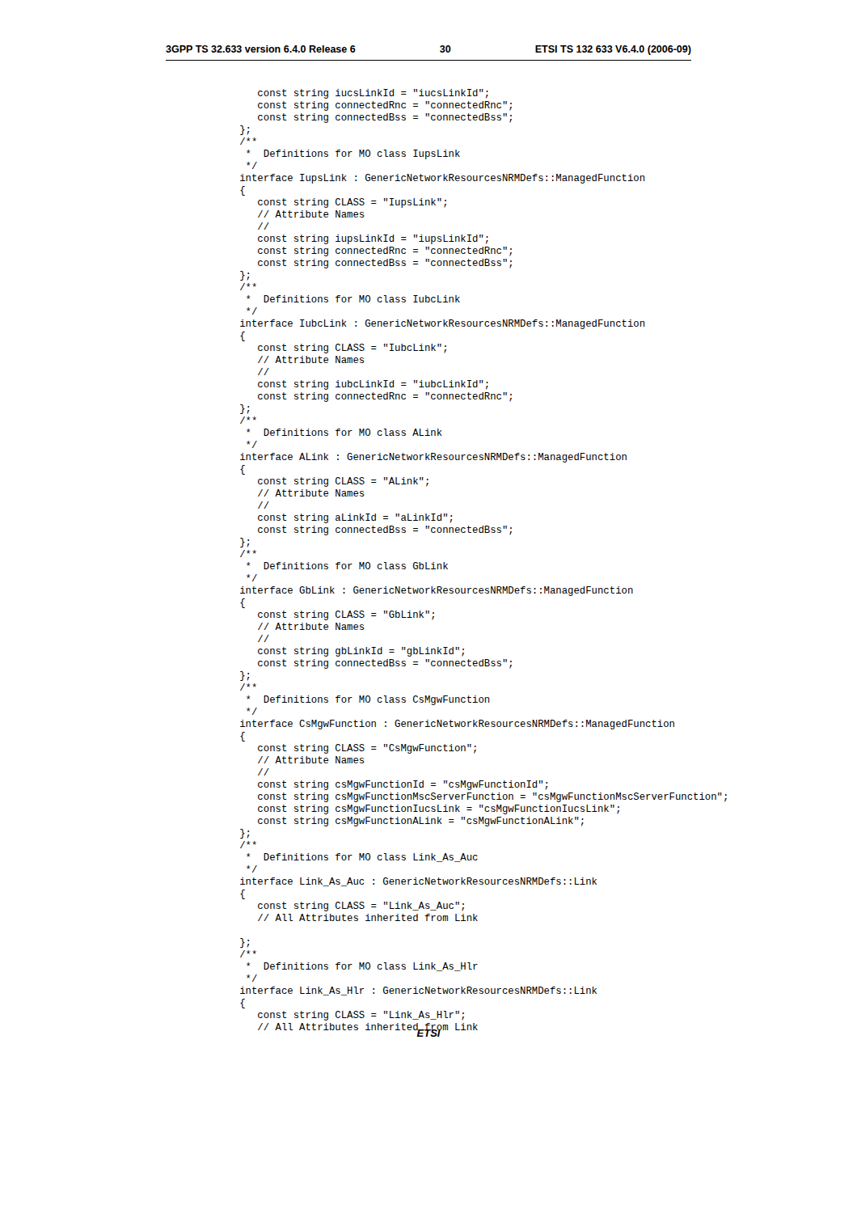3GPP TS 32.633 version 6.4.0 Release 6
30
ETSI TS 132 633 V6.4.0 (2006-09)
   const string iucsLinkId = "iucsLinkId";
   const string connectedRnc = "connectedRnc";
   const string connectedBss = "connectedBss";
};
/**
 *  Definitions for MO class IupsLink
 */
interface IupsLink : GenericNetworkResourcesNRMDefs::ManagedFunction
{
   const string CLASS = "IupsLink";
   // Attribute Names
   //
   const string iupsLinkId = "iupsLinkId";
   const string connectedRnc = "connectedRnc";
   const string connectedBss = "connectedBss";
};
/**
 *  Definitions for MO class IubcLink
 */
interface IubcLink : GenericNetworkResourcesNRMDefs::ManagedFunction
{
   const string CLASS = "IubcLink";
   // Attribute Names
   //
   const string iubcLinkId = "iubcLinkId";
   const string connectedRnc = "connectedRnc";
};
/**
 *  Definitions for MO class ALink
 */
interface ALink : GenericNetworkResourcesNRMDefs::ManagedFunction
{
   const string CLASS = "ALink";
   // Attribute Names
   //
   const string aLinkId = "aLinkId";
   const string connectedBss = "connectedBss";
};
/**
 *  Definitions for MO class GbLink
 */
interface GbLink : GenericNetworkResourcesNRMDefs::ManagedFunction
{
   const string CLASS = "GbLink";
   // Attribute Names
   //
   const string gbLinkId = "gbLinkId";
   const string connectedBss = "connectedBss";
};
/**
 *  Definitions for MO class CsMgwFunction
 */
interface CsMgwFunction : GenericNetworkResourcesNRMDefs::ManagedFunction
{
   const string CLASS = "CsMgwFunction";
   // Attribute Names
   //
   const string csMgwFunctionId = "csMgwFunctionId";
   const string csMgwFunctionMscServerFunction = "csMgwFunctionMscServerFunction";
   const string csMgwFunctionIucsLink = "csMgwFunctionIucsLink";
   const string csMgwFunctionALink = "csMgwFunctionALink";
};
/**
 *  Definitions for MO class Link_As_Auc
 */
interface Link_As_Auc : GenericNetworkResourcesNRMDefs::Link
{
   const string CLASS = "Link_As_Auc";
   // All Attributes inherited from Link

};
/**
 *  Definitions for MO class Link_As_Hlr
 */
interface Link_As_Hlr : GenericNetworkResourcesNRMDefs::Link
{
   const string CLASS = "Link_As_Hlr";
   // All Attributes inherited from Link
ETSI